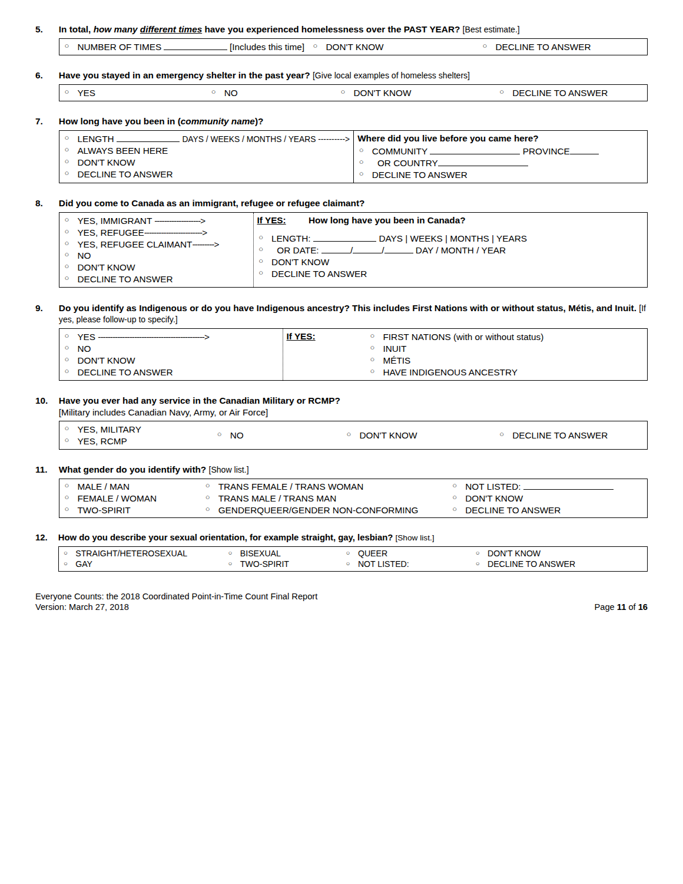In total, how many different times have you experienced homelessness over the PAST YEAR? [Best estimate.]
| NUMBER OF TIMES [Includes this time] | DON'T KNOW | DECLINE TO ANSWER |
Have you stayed in an emergency shelter in the past year? [Give local examples of homeless shelters]
| YES | NO | DON'T KNOW | DECLINE TO ANSWER |
How long have you been in (community name)?
| LENGTH DAYS / WEEKS / MONTHS / YEARS ----------> ALWAYS BEEN HERE DON'T KNOW DECLINE TO ANSWER | Where did you live before you came here? COMMUNITY PROVINCE ○ OR COUNTRY DECLINE TO ANSWER |
Did you come to Canada as an immigrant, refugee or refugee claimant?
| YES, IMMIGRANT -------------------> YES, REFUGEE ------------------------> YES, REFUGEE CLAIMANT ---------> NO DON'T KNOW DECLINE TO ANSWER | If YES: How long have you been in Canada? LENGTH: DAYS / WEEKS / MONTHS / YEARS ○ OR DATE: / / DAY / MONTH / YEAR DON'T KNOW DECLINE TO ANSWER |
Do you identify as Indigenous or do you have Indigenous ancestry? This includes First Nations with or without status, Métis, and Inuit. [If yes, please follow-up to specify.]
| YES --------------------------------------------> NO DON'T KNOW DECLINE TO ANSWER | If YES: | FIRST NATIONS (with or without status) INUIT MÉTIS HAVE INDIGENOUS ANCESTRY |
Have you ever had any service in the Canadian Military or RCMP?
[Military includes Canadian Navy, Army, or Air Force]
| YES, MILITARY YES, RCMP | NO | DON'T KNOW | DECLINE TO ANSWER |
What gender do you identify with? [Show list.]
| MALE / MAN FEMALE / WOMAN TWO-SPIRIT | TRANS FEMALE / TRANS WOMAN TRANS MALE / TRANS MAN GENDERQUEER/GENDER NON-CONFORMING | NOT LISTED: DON'T KNOW DECLINE TO ANSWER |
How do you describe your sexual orientation, for example straight, gay, lesbian? [Show list.]
| STRAIGHT/HETEROSEXUAL GAY | BISEXUAL TWO-SPIRIT | QUEER NOT LISTED: | DON'T KNOW DECLINE TO ANSWER |
Everyone Counts: the 2018 Coordinated Point-in-Time Count Final Report
Version: March 27, 2018
Page 11 of 16